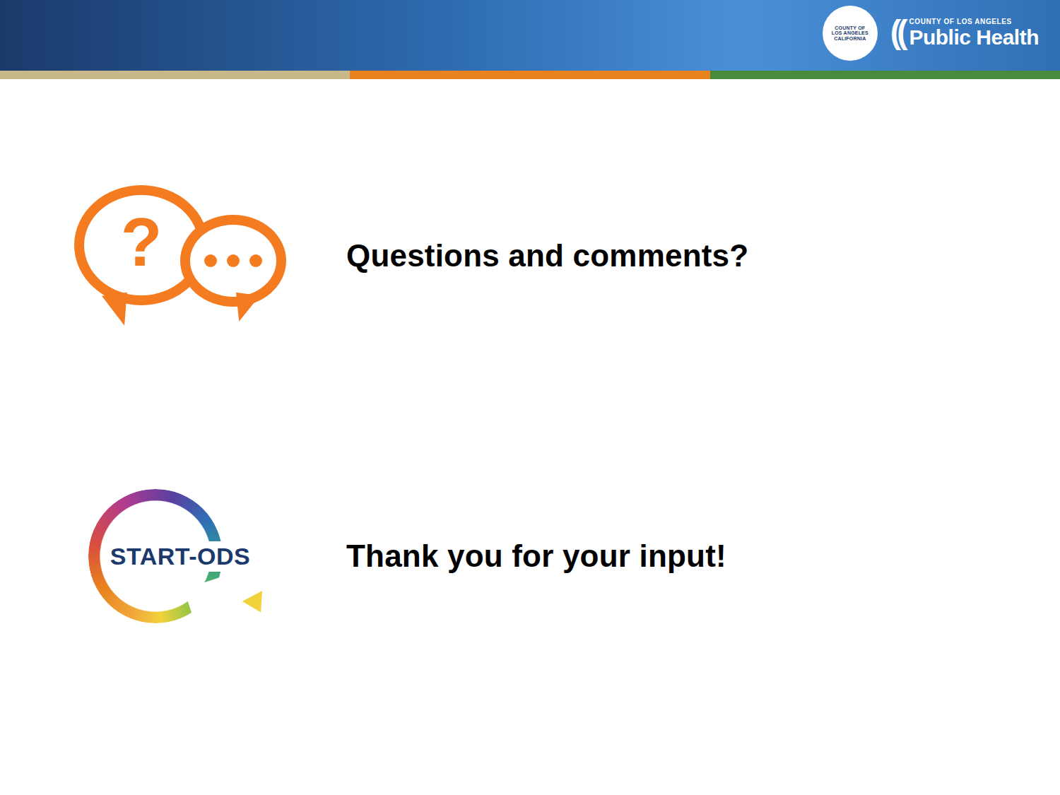COUNTY OF
LOS ANGELES
CALIFORNIA
(( County of Los Angeles Public Health
?
Questions and comments?
START-ODS
Thank you for your input!